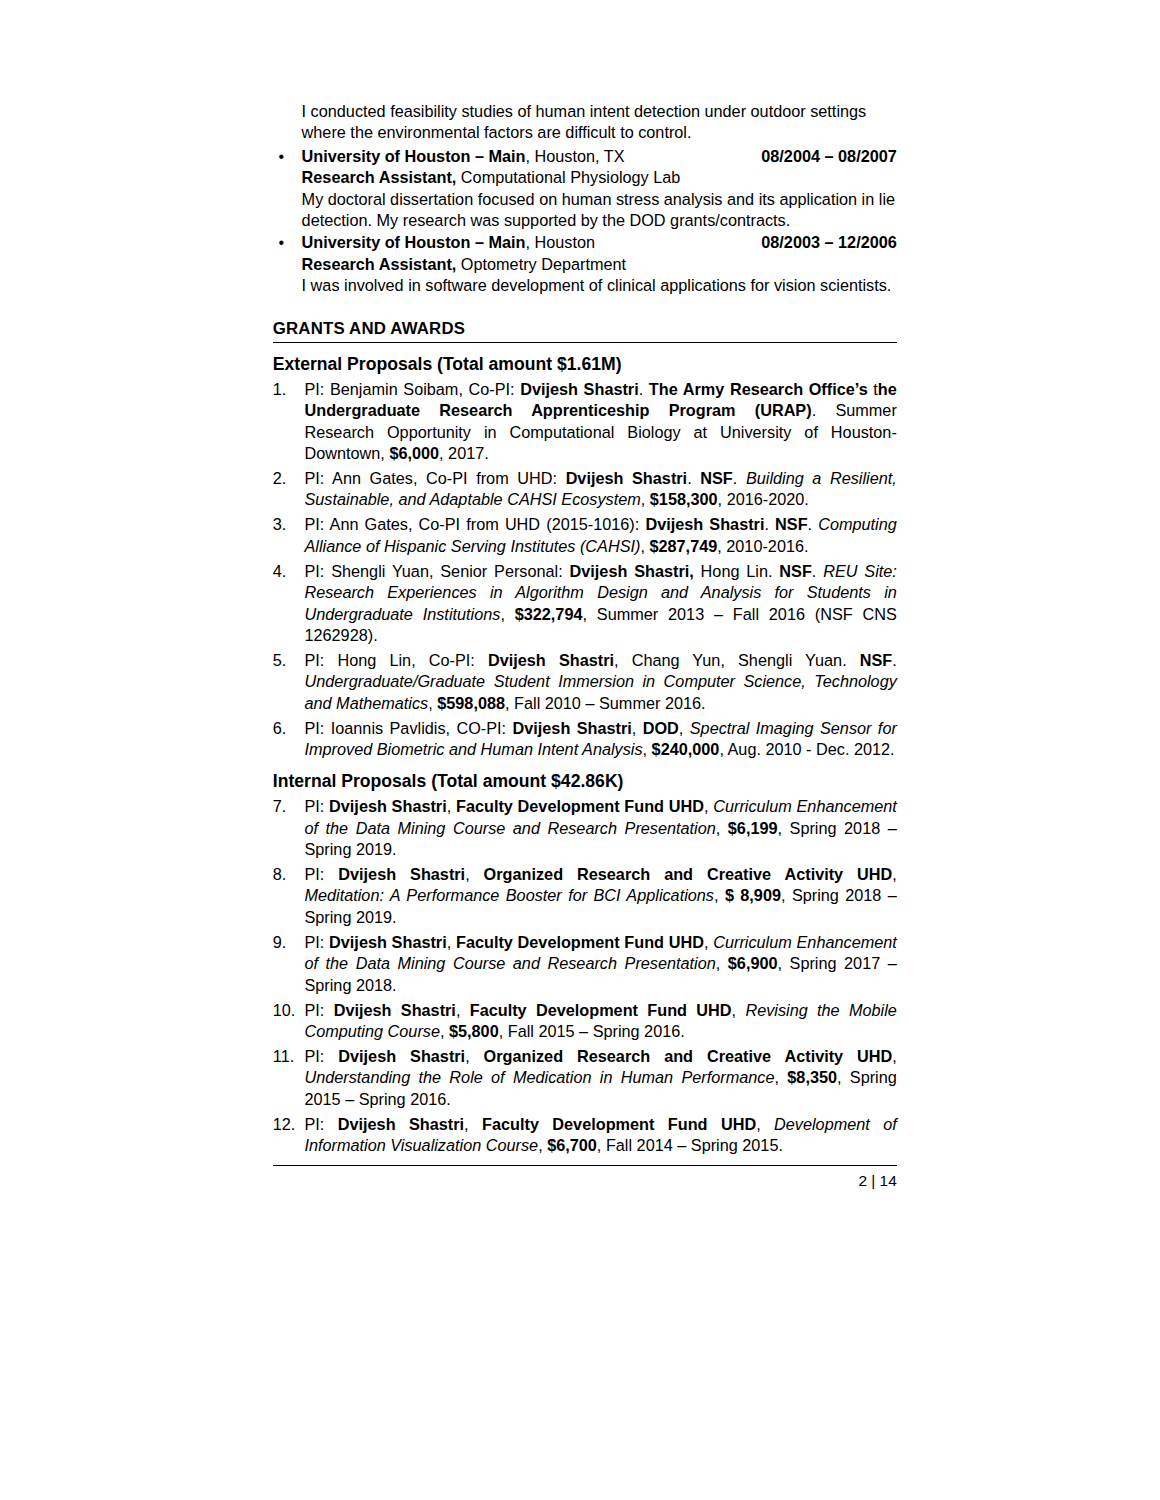I conducted feasibility studies of human intent detection under outdoor settings where the environmental factors are difficult to control.
University of Houston – Main, Houston, TX
08/2004 – 08/2007
Research Assistant, Computational Physiology Lab
My doctoral dissertation focused on human stress analysis and its application in lie detection. My research was supported by the DOD grants/contracts.
University of Houston – Main, Houston
08/2003 – 12/2006
Research Assistant, Optometry Department
I was involved in software development of clinical applications for vision scientists.
GRANTS AND AWARDS
External Proposals (Total amount $1.61M)
1. PI: Benjamin Soibam, Co-PI: Dvijesh Shastri. The Army Research Office’s the Undergraduate Research Apprenticeship Program (URAP). Summer Research Opportunity in Computational Biology at University of Houston-Downtown, $6,000, 2017.
2. PI: Ann Gates, Co-PI from UHD: Dvijesh Shastri. NSF. Building a Resilient, Sustainable, and Adaptable CAHSI Ecosystem, $158,300, 2016-2020.
3. PI: Ann Gates, Co-PI from UHD (2015-1016): Dvijesh Shastri. NSF. Computing Alliance of Hispanic Serving Institutes (CAHSI), $287,749, 2010-2016.
4. PI: Shengli Yuan, Senior Personal: Dvijesh Shastri, Hong Lin. NSF. REU Site: Research Experiences in Algorithm Design and Analysis for Students in Undergraduate Institutions, $322,794, Summer 2013 – Fall 2016 (NSF CNS 1262928).
5. PI: Hong Lin, Co-PI: Dvijesh Shastri, Chang Yun, Shengli Yuan. NSF. Undergraduate/Graduate Student Immersion in Computer Science, Technology and Mathematics, $598,088, Fall 2010 – Summer 2016.
6. PI: Ioannis Pavlidis, CO-PI: Dvijesh Shastri, DOD, Spectral Imaging Sensor for Improved Biometric and Human Intent Analysis, $240,000, Aug. 2010 - Dec. 2012.
Internal Proposals (Total amount $42.86K)
7. PI: Dvijesh Shastri, Faculty Development Fund UHD, Curriculum Enhancement of the Data Mining Course and Research Presentation, $6,199, Spring 2018 – Spring 2019.
8. PI: Dvijesh Shastri, Organized Research and Creative Activity UHD, Meditation: A Performance Booster for BCI Applications, $ 8,909, Spring 2018 – Spring 2019.
9. PI: Dvijesh Shastri, Faculty Development Fund UHD, Curriculum Enhancement of the Data Mining Course and Research Presentation, $6,900, Spring 2017 – Spring 2018.
10. PI: Dvijesh Shastri, Faculty Development Fund UHD, Revising the Mobile Computing Course, $5,800, Fall 2015 – Spring 2016.
11. PI: Dvijesh Shastri, Organized Research and Creative Activity UHD, Understanding the Role of Medication in Human Performance, $8,350, Spring 2015 – Spring 2016.
12. PI: Dvijesh Shastri, Faculty Development Fund UHD, Development of Information Visualization Course, $6,700, Fall 2014 – Spring 2015.
2 | 14